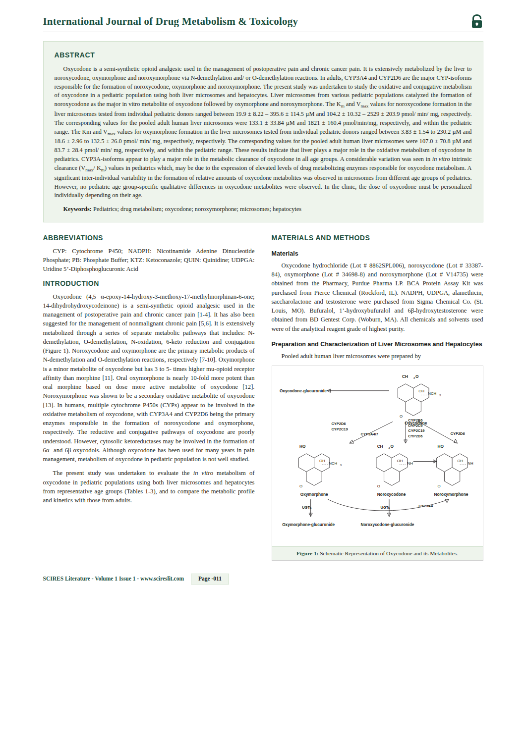International Journal of Drug Metabolism & Toxicology
ABSTRACT
Oxycodone is a semi-synthetic opioid analgesic used in the management of postoperative pain and chronic cancer pain. It is extensively metabolized by the liver to noroxycodone, oxymorphone and noroxymorphone via N-demethylation and/ or O-demethylation reactions. In adults, CYP3A4 and CYP2D6 are the major CYP-isoforms responsible for the formation of noroxycodone, oxymorphone and noroxymorphone. The present study was undertaken to study the oxidative and conjugative metabolism of oxycodone in a pediatric population using both liver microsomes and hepatocytes. Liver microsomes from various pediatric populations catalyzed the formation of noroxycodone as the major in vitro metabolite of oxycodone followed by oxymorphone and noroxymorphone. The Km and Vmax values for noroxycodone formation in the liver microsomes tested from individual pediatric donors ranged between 19.9 ± 8.22 – 395.6 ± 114.5 µM and 104.2 ± 10.32 – 2529 ± 203.9 pmol/ min/ mg, respectively. The corresponding values for the pooled adult human liver microsomes were 133.1 ± 33.84 µM and 1821 ± 160.4 pmol/min/mg, respectively, and within the pediatric range. The Km and Vmax values for oxymorphone formation in the liver microsomes tested from individual pediatric donors ranged between 3.83 ± 1.54 to 230.2 µM and 18.6 ± 2.96 to 132.5 ± 26.0 pmol/ min/ mg, respectively, respectively. The corresponding values for the pooled adult human liver microsomes were 107.0 ± 70.8 µM and 83.7 ± 28.4 pmol/ min/ mg, respectively, and within the pediatric range. These results indicate that liver plays a major role in the oxidative metabolism of oxycodone in pediatrics. CYP3A-isoforms appear to play a major role in the metabolic clearance of oxycodone in all age groups. A considerable variation was seen in in vitro intrinsic clearance (Vmax/ Km) values in pediatrics which, may be due to the expression of elevated levels of drug metabolizing enzymes responsible for oxycodone metabolism. A significant inter-individual variability in the formation of relative amounts of oxycodone metabolites was observed in microsomes from different age groups of pediatrics. However, no pediatric age group-specific qualitative differences in oxycodone metabolites were observed. In the clinic, the dose of oxycodone must be personalized individually depending on their age.
Keywords: Pediatrics; drug metabolism; oxycodone; noroxymorphone; microsomes; hepatocytes
ABBREVIATIONS
CYP: Cytochrome P450; NADPH: Nicotinamide Adenine Dinucleotide Phosphate; PB: Phosphate Buffer; KTZ: Ketoconazole; QUIN: Quinidine; UDPGA: Uridine 5’-Diphosphoglucuronic Acid
INTRODUCTION
Oxycodone (4,5 α-epoxy-14-hydroxy-3-methoxy-17-methylmorphinan-6-one; 14-dihydrohydroxycodeinone) is a semi-synthetic opioid analgesic used in the management of postoperative pain and chronic cancer pain [1-4]. It has also been suggested for the management of nonmalignant chronic pain [5,6]. It is extensively metabolized through a series of separate metabolic pathways that includes: N-demethylation, O-demethylation, N-oxidation, 6-keto reduction and conjugation (Figure 1). Noroxycodone and oxymorphone are the primary metabolic products of N-demethylation and O-demethylation reactions, respectively [7-10]. Oxymorphone is a minor metabolite of oxycodone but has 3 to 5- times higher mu-opioid receptor affinity than morphine [11]. Oral oxymorphone is nearly 10-fold more potent than oral morphine based on dose more active metabolite of oxycodone [12]. Noroxymorphone was shown to be a secondary oxidative metabolite of oxycodone [13]. In humans, multiple cytochrome P450s (CYPs) appear to be involved in the oxidative metabolism of oxycodone, with CYP3A4 and CYP2D6 being the primary enzymes responsible in the formation of noroxycodone and oxymorphone, respectively. The reductive and conjugative pathways of oxycodone are poorly understood. However, cytosolic ketoreductases may be involved in the formation of 6α- and 6β-oxycodols. Although oxycodone has been used for many years in pain management, metabolism of oxycodone in pediatric population is not well studied.
The present study was undertaken to evaluate the in vitro metabolism of oxycodone in pediatric populations using both liver microsomes and hepatocytes from representative age groups (Tables 1-3), and to compare the metabolic profile and kinetics with those from adults.
MATERIALS AND METHODS
Materials
Oxycodone hydrochloride (Lot # 8862SPL006), noroxycodone (Lot # 33387-84), oxymorphone (Lot # 34698-8) and noroxymorphone (Lot # V14735) were obtained from the Pharmacy, Purdue Pharma LP. BCA Protein Assay Kit was purchased from Pierce Chemical (Rockford, IL). NADPH, UDPGA, alamethicin, saccharolactone and testosterone were purchased from Sigma Chemical Co. (St. Louis, MO). Bufuralol, 1’-hydroxybufuralol and 6β-hydroxytestosterone were obtained from BD Gentest Corp. (Woburn, MA). All chemicals and solvents used were of the analytical reagent grade of highest purity.
Preparation and Characterization of Liver Microsomes and Hepatocytes
Pooled adult human liver microsomes were prepared by
CH3O OH NCH3 O Oxycodone Oxycodone-glucuronide CYP2D6 CYP2C19 CYP3A4/7 CYP2B6 CYP2C9 CYP2C19 CYP2D6 CYP2D6 HO OH NCH3 O Oxymorphone CH3O OH NH O Noroxycodone HO OH NH O Noroxymorphone CYP3A4 UGTs UGTs Oxymorphone-glucuronide Noroxycodone-glucuronide
Figure 1: Schematic Representation of Oxycodone and its Metabolites.
SCIRES Literature - Volume 1 Issue 1 - www.scireslit.com Page -011